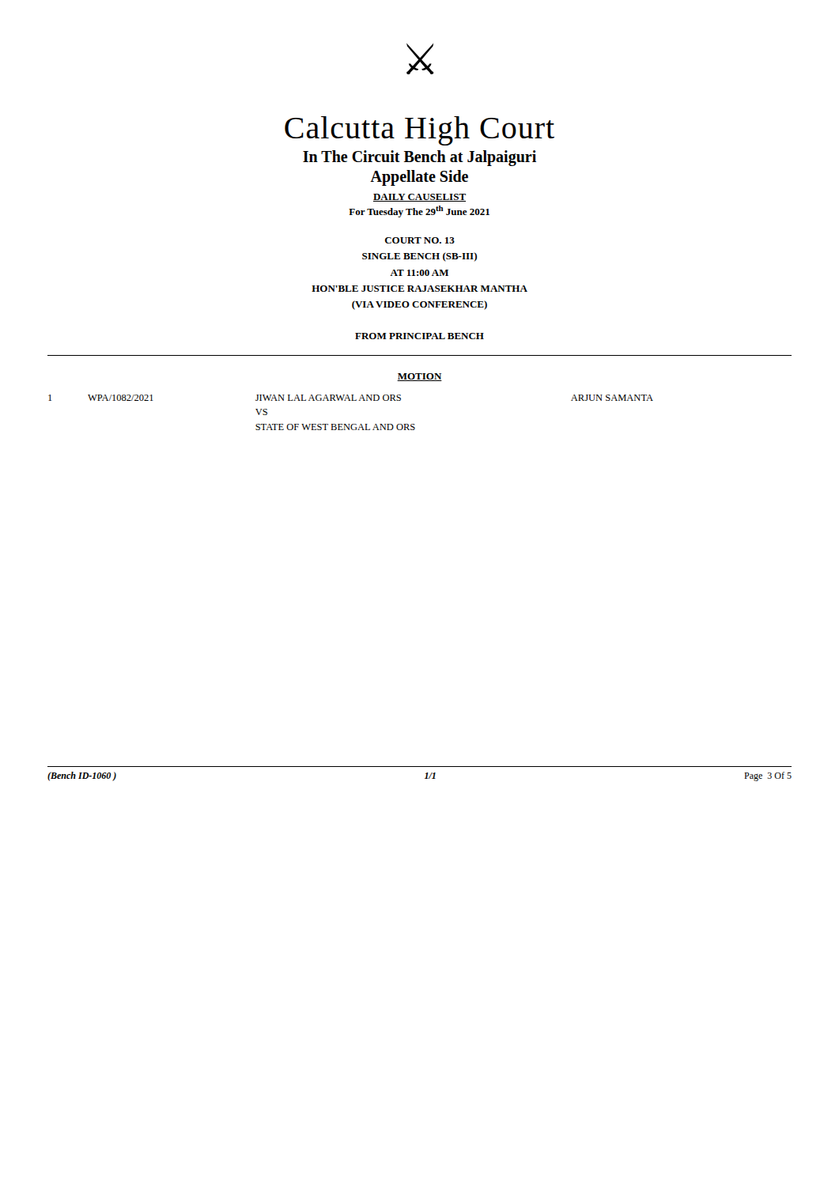Calcutta High Court
In The Circuit Bench at Jalpaiguri
Appellate Side
DAILY CAUSELIST
For Tuesday The 29th June 2021
COURT NO. 13
SINGLE BENCH (SB-III)
AT 11:00 AM
HON'BLE JUSTICE RAJASEKHAR MANTHA
(VIA VIDEO CONFERENCE)
FROM PRINCIPAL BENCH
MOTION
| 1 | WPA/1082/2021 | JIWAN LAL AGARWAL AND ORS VS STATE OF WEST BENGAL AND ORS | ARJUN SAMANTA |
(Bench ID-1060 )
1/1
Page 3 Of 5